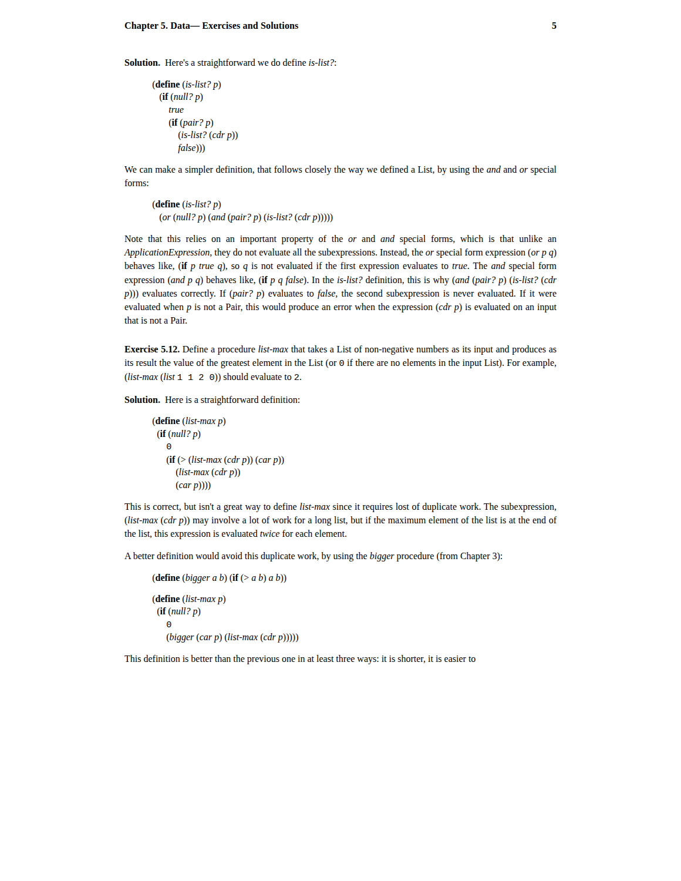Chapter 5. Data— Exercises and Solutions 5
Solution. Here's a straightforward we do define is-list?:
   (define (is-list? p)
      (if (null? p)
          true
          (if (pair? p)
              (is-list? (cdr p))
              false)))
We can make a simpler definition, that follows closely the way we defined a List, by using the and and or special forms:
   (define (is-list? p)
      (or (null? p) (and (pair? p) (is-list? (cdr p)))))
Note that this relies on an important property of the or and and special forms, which is that unlike an ApplicationExpression, they do not evaluate all the subexpressions. Instead, the or special form expression (or p q) behaves like, (if p true q), so q is not evaluated if the first expression evaluates to true. The and special form expression (and p q) behaves like, (if p q false). In the is-list? definition, this is why (and (pair? p) (is-list? (cdr p))) evaluates correctly. If (pair? p) evaluates to false, the second subexpression is never evaluated. If it were evaluated when p is not a Pair, this would produce an error when the expression (cdr p) is evaluated on an input that is not a Pair.
Exercise 5.12. Define a procedure list-max that takes a List of non-negative numbers as its input and produces as its result the value of the greatest element in the List (or 0 if there are no elements in the input List). For example, (list-max (list 1 1 2 0)) should evaluate to 2.
Solution. Here is a straightforward definition:
   (define (list-max p)
     (if (null? p)
         0
         (if (> (list-max (cdr p)) (car p))
             (list-max (cdr p))
             (car p))))
This is correct, but isn't a great way to define list-max since it requires lost of duplicate work. The subexpression, (list-max (cdr p)) may involve a lot of work for a long list, but if the maximum element of the list is at the end of the list, this expression is evaluated twice for each element.
A better definition would avoid this duplicate work, by using the bigger procedure (from Chapter 3):
   (define (bigger a b) (if (> a b) a b))
   (define (list-max p)
     (if (null? p)
         0
         (bigger (car p) (list-max (cdr p)))))
This definition is better than the previous one in at least three ways: it is shorter, it is easier to